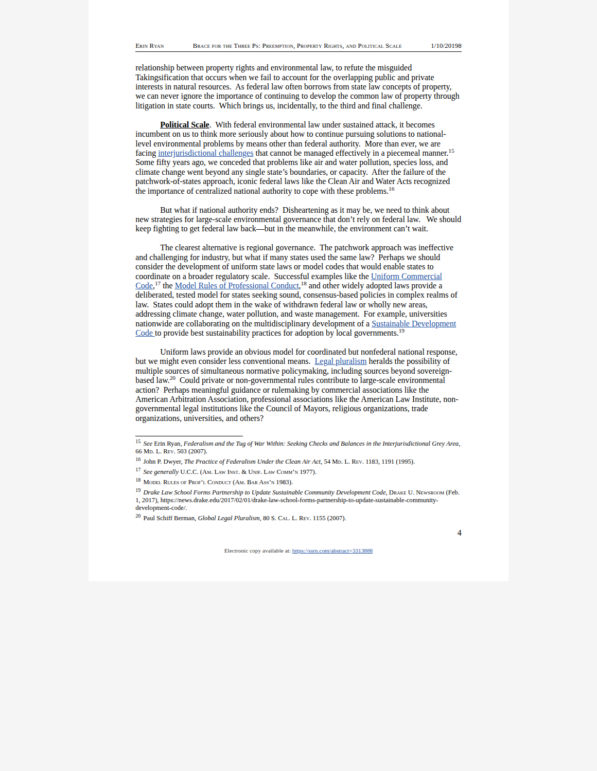Erin Ryan
Brace for the Three Ps: Preemption, Property Rights, and Political Scale
1/10/20198
relationship between property rights and environmental law, to refute the misguided Takingsification that occurs when we fail to account for the overlapping public and private interests in natural resources. As federal law often borrows from state law concepts of property, we can never ignore the importance of continuing to develop the common law of property through litigation in state courts. Which brings us, incidentally, to the third and final challenge.
Political Scale. With federal environmental law under sustained attack, it becomes incumbent on us to think more seriously about how to continue pursuing solutions to national-level environmental problems by means other than federal authority. More than ever, we are facing interjurisdictional challenges that cannot be managed effectively in a piecemeal manner.15 Some fifty years ago, we conceded that problems like air and water pollution, species loss, and climate change went beyond any single state’s boundaries, or capacity. After the failure of the patchwork-of-states approach, iconic federal laws like the Clean Air and Water Acts recognized the importance of centralized national authority to cope with these problems.16
But what if national authority ends? Disheartening as it may be, we need to think about new strategies for large-scale environmental governance that don’t rely on federal law. We should keep fighting to get federal law back—but in the meanwhile, the environment can’t wait.
The clearest alternative is regional governance. The patchwork approach was ineffective and challenging for industry, but what if many states used the same law? Perhaps we should consider the development of uniform state laws or model codes that would enable states to coordinate on a broader regulatory scale. Successful examples like the Uniform Commercial Code,17 the Model Rules of Professional Conduct,18 and other widely adopted laws provide a deliberated, tested model for states seeking sound, consensus-based policies in complex realms of law. States could adopt them in the wake of withdrawn federal law or wholly new areas, addressing climate change, water pollution, and waste management. For example, universities nationwide are collaborating on the multidisciplinary development of a Sustainable Development Code to provide best sustainability practices for adoption by local governments.19
Uniform laws provide an obvious model for coordinated but nonfederal national response, but we might even consider less conventional means. Legal pluralism heralds the possibility of multiple sources of simultaneous normative policymaking, including sources beyond sovereign-based law.20 Could private or non-governmental rules contribute to large-scale environmental action? Perhaps meaningful guidance or rulemaking by commercial associations like the American Arbitration Association, professional associations like the American Law Institute, non-governmental legal institutions like the Council of Mayors, religious organizations, trade organizations, universities, and others?
15 See Erin Ryan, Federalism and the Tug of War Within: Seeking Checks and Balances in the Interjurisdictional Grey Area, 66 Md. L. Rev. 503 (2007).
16 John P. Dwyer, The Practice of Federalism Under the Clean Air Act, 54 Md. L. Rev. 1183, 1191 (1995).
17 See generally U.C.C. (Am. Law Inst. & Unif. Law Comm’n 1977).
18 Model Rules of Prof’l Conduct (Am. Bar Ass’n 1983).
19 Drake Law School Forms Partnership to Update Sustainable Community Development Code, Drake U. Newsroom (Feb. 1, 2017), https://news.drake.edu/2017/02/01/drake-law-school-forms-partnership-to-update-sustainable-community-development-code/.
20 Paul Schiff Berman, Global Legal Pluralism, 80 S. Cal. L. Rev. 1155 (2007).
4
Electronic copy available at: https://ssrn.com/abstract=3313888